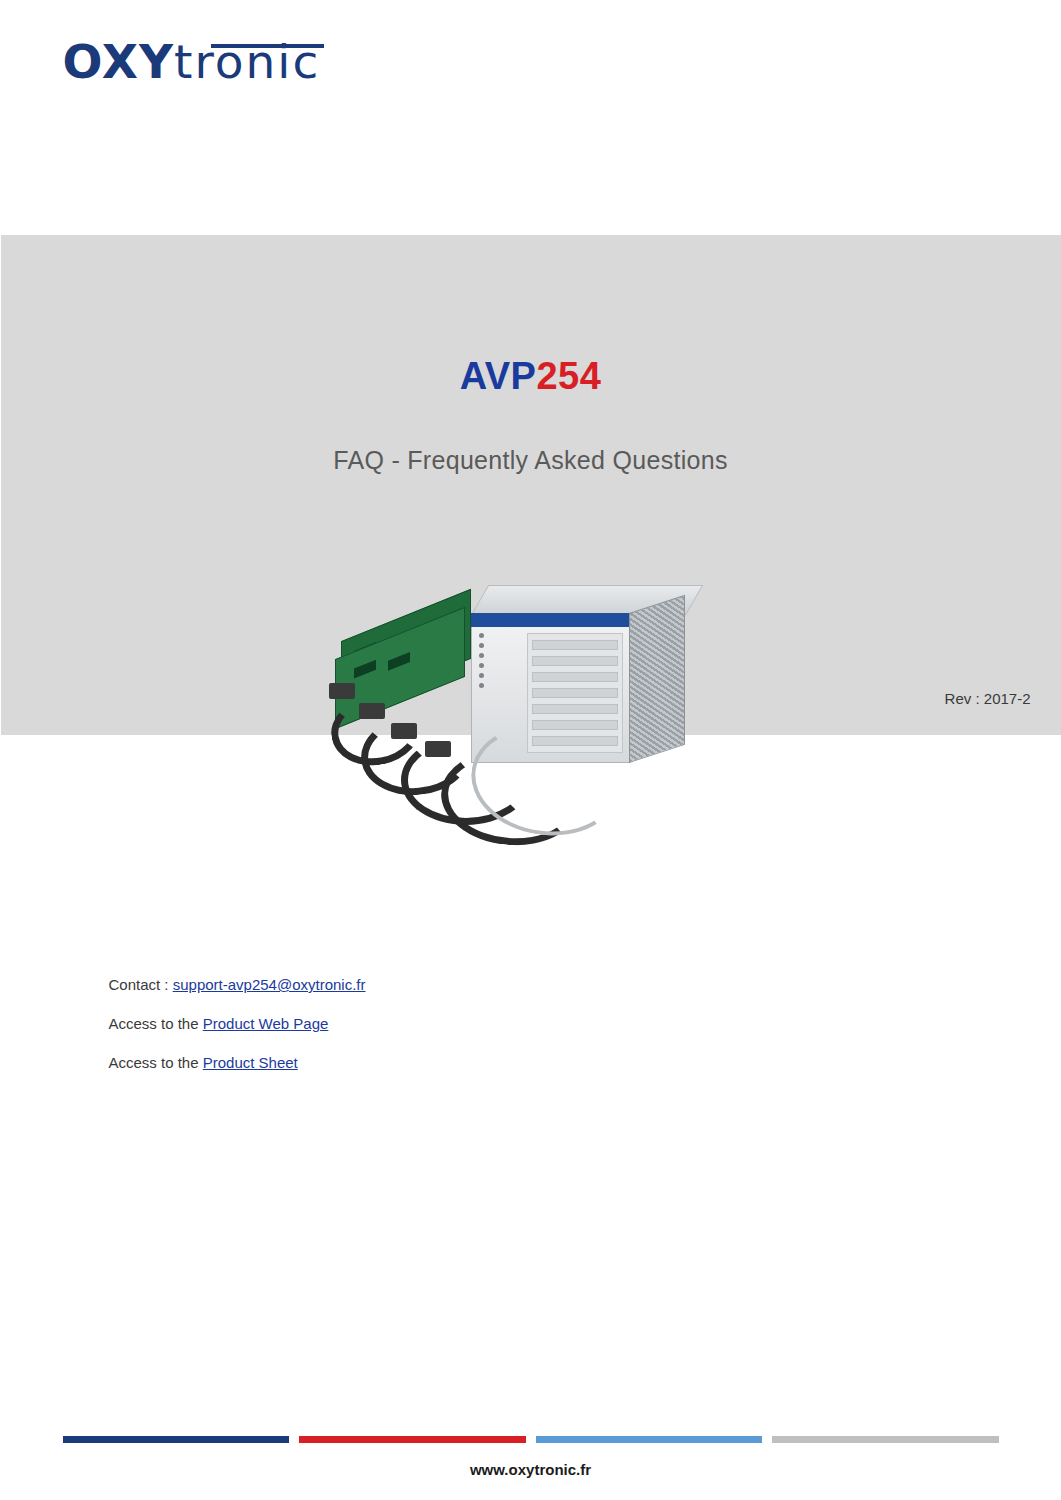OXY tronic
AVP 254
FAQ - Frequently Asked Questions
Rev : 2017-2
Contact : support-avp254@oxytronic.fr
Access to the Product Web Page
Access to the Product Sheet
www.oxytronic.fr